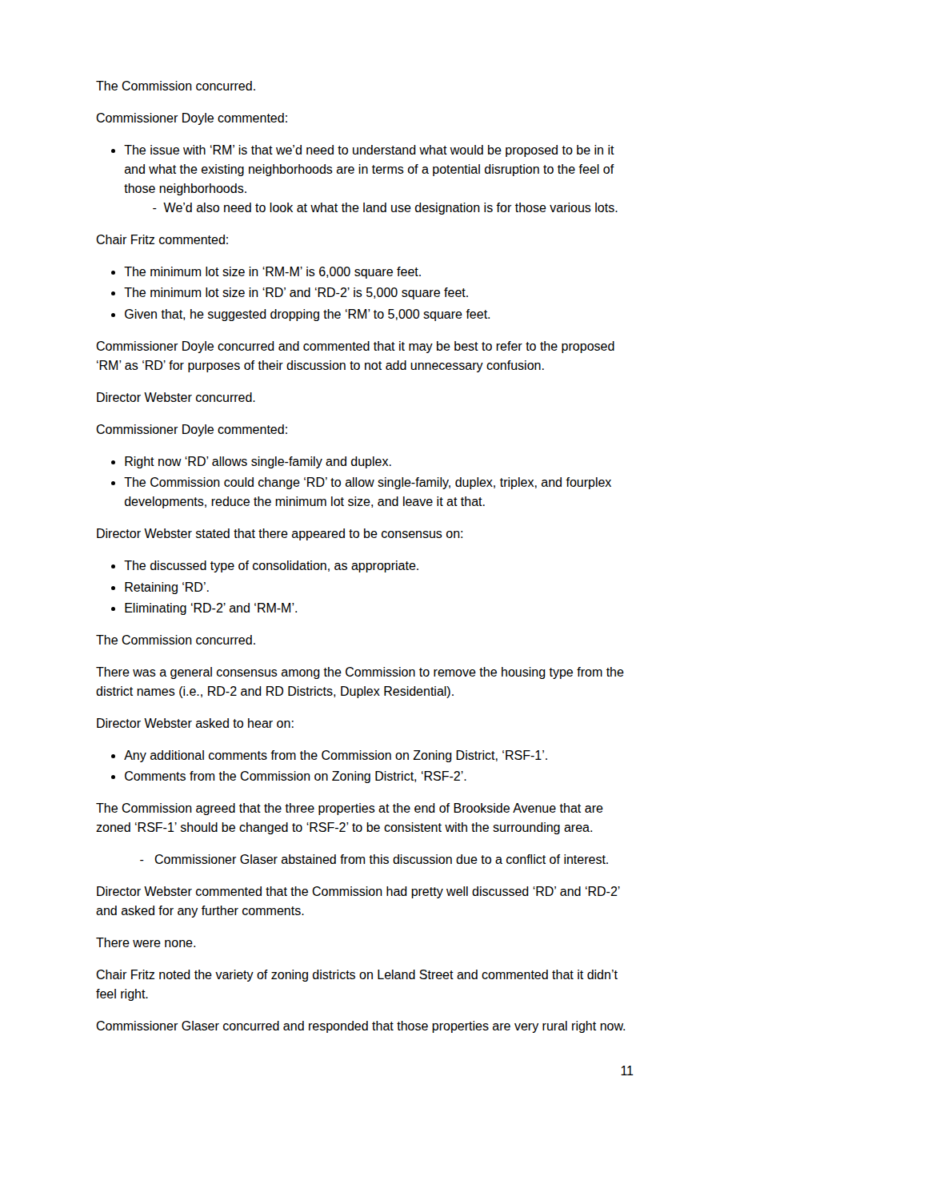The Commission concurred.
Commissioner Doyle commented:
The issue with ‘RM’ is that we’d need to understand what would be proposed to be in it and what the existing neighborhoods are in terms of a potential disruption to the feel of those neighborhoods.
We’d also need to look at what the land use designation is for those various lots.
Chair Fritz commented:
The minimum lot size in ‘RM-M’ is 6,000 square feet.
The minimum lot size in ‘RD’ and ‘RD-2’ is 5,000 square feet.
Given that, he suggested dropping the ‘RM’ to 5,000 square feet.
Commissioner Doyle concurred and commented that it may be best to refer to the proposed ‘RM’ as ‘RD’ for purposes of their discussion to not add unnecessary confusion.
Director Webster concurred.
Commissioner Doyle commented:
Right now ‘RD’ allows single-family and duplex.
The Commission could change ‘RD’ to allow single-family, duplex, triplex, and fourplex developments, reduce the minimum lot size, and leave it at that.
Director Webster stated that there appeared to be consensus on:
The discussed type of consolidation, as appropriate.
Retaining ‘RD’.
Eliminating ‘RD-2’ and ‘RM-M’.
The Commission concurred.
There was a general consensus among the Commission to remove the housing type from the district names (i.e., RD-2 and RD Districts, Duplex Residential).
Director Webster asked to hear on:
Any additional comments from the Commission on Zoning District, ‘RSF-1’.
Comments from the Commission on Zoning District, ‘RSF-2’.
The Commission agreed that the three properties at the end of Brookside Avenue that are zoned ‘RSF-1’ should be changed to ‘RSF-2’ to be consistent with the surrounding area.
- Commissioner Glaser abstained from this discussion due to a conflict of interest.
Director Webster commented that the Commission had pretty well discussed ‘RD’ and ‘RD-2’ and asked for any further comments.
There were none.
Chair Fritz noted the variety of zoning districts on Leland Street and commented that it didn’t feel right.
Commissioner Glaser concurred and responded that those properties are very rural right now.
11